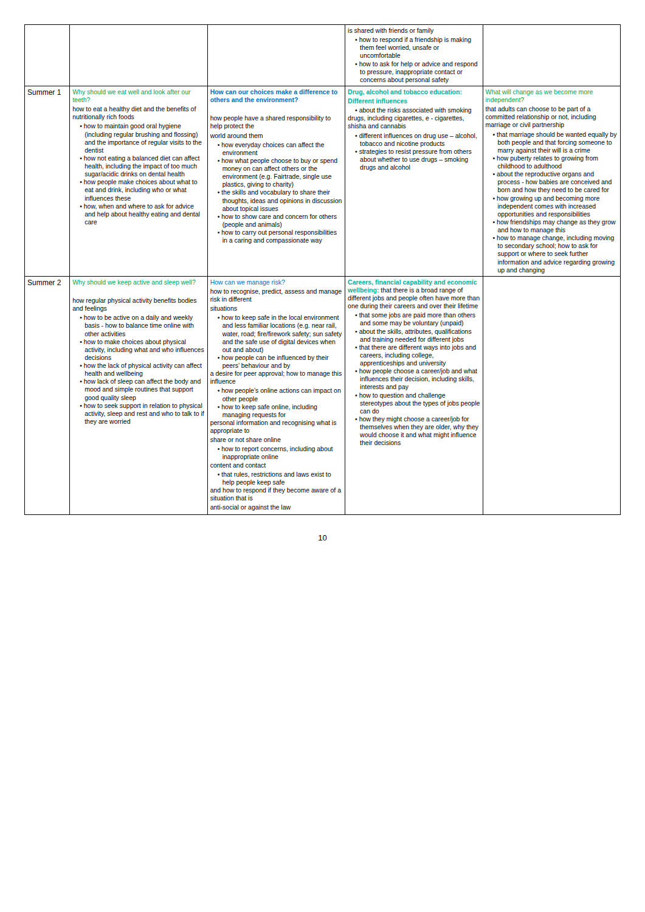| | | | is shared with friends or family how to respond if a friendship is making them feel worried, unsafe or uncomfortable how to ask for help or advice and respond to pressure, inappropriate contact or concerns about personal safety | |
| Summer 1 | Why should we eat well and look after our teeth? how to eat a healthy diet and the benefits of nutritionally rich foods how to maintain good oral hygiene (including regular brushing and flossing) and the importance of regular visits to the dentist how not eating a balanced diet can affect health, including the impact of too much sugar/acidic drinks on dental health how people make choices about what to eat and drink, including who or what influences these how, when and where to ask for advice and help about healthy eating and dental care | How can our choices make a difference to others and the environment? how people have a shared responsibility to help protect the world around them how everyday choices can affect the environment how what people choose to buy or spend money on can affect others or the environment (e.g. Fairtrade, single use plastics, giving to charity) the skills and vocabulary to share their thoughts, ideas and opinions in discussion about topical issues how to show care and concern for others (people and animals) how to carry out personal responsibilities in a caring and compassionate way | Drug, alcohol and tobacco education: Different influences about the risks associated with smoking drugs, including cigarettes, e - cigarettes, shisha and cannabis different influences on drug use – alcohol, tobacco and nicotine products strategies to resist pressure from others about whether to use drugs – smoking drugs and alcohol | What will change as we become more independent? that adults can choose to be part of a committed relationship or not, including marriage or civil partnership that marriage should be wanted equally by both people and that forcing someone to marry against their will is a crime how puberty relates to growing from childhood to adulthood about the reproductive organs and process - how babies are conceived and born and how they need to be cared for how growing up and becoming more independent comes with increased opportunities and responsibilities how friendships may change as they grow and how to manage this how to manage change, including moving to secondary school; how to ask for support or where to seek further information and advice regarding growing up and changing |
| Summer 2 | Why should we keep active and sleep well? how regular physical activity benefits bodies and feelings how to be active on a daily and weekly basis - how to balance time online with other activities how to make choices about physical activity, including what and who influences decisions how the lack of physical activity can affect health and wellbeing how lack of sleep can affect the body and mood and simple routines that support good quality sleep how to seek support in relation to physical activity, sleep and rest and who to talk to if they are worried | How can we manage risk? how to recognise, predict, assess and manage risk in different situations how to keep safe in the local environment and less familiar locations (e.g. near rail, water, road; fire/firework safety; sun safety and the safe use of digital devices when out and about) how people can be influenced by their peers’ behaviour and by a desire for peer approval; how to manage this influence how people’s online actions can impact on other people how to keep safe online, including managing requests for personal information and recognising what is appropriate to share or not share online how to report concerns, including about inappropriate online content and contact that rules, restrictions and laws exist to help people keep safe and how to respond if they become aware of a situation that is anti-social or against the law | Careers, financial capability and economic wellbeing: that there is a broad range of different jobs and people often have more than one during their careers and over their lifetime that some jobs are paid more than others and some may be voluntary (unpaid) about the skills, attributes, qualifications and training needed for different jobs that there are different ways into jobs and careers, including college, apprenticeships and university how people choose a career/job and what influences their decision, including skills, interests and pay how to question and challenge stereotypes about the types of jobs people can do how they might choose a career/job for themselves when they are older, why they would choose it and what might influence their decisions | |
10